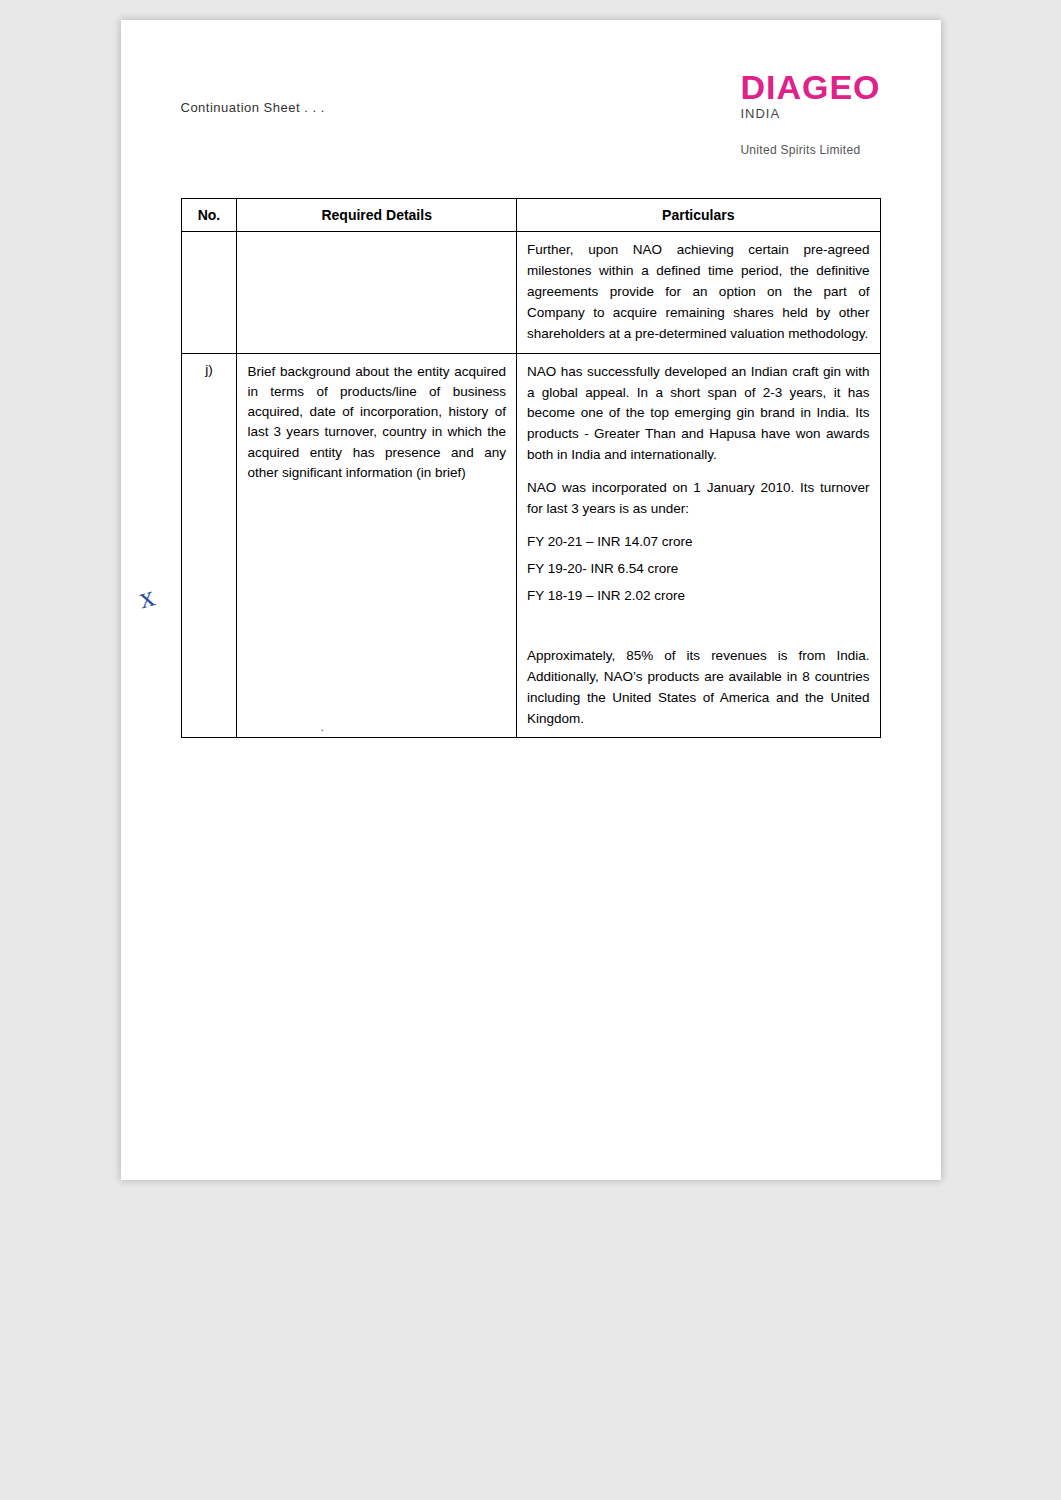Continuation Sheet . . .
DIAGEO
INDIA
United Spirits Limited
| No. | Required Details | Particulars |
| --- | --- | --- |
| | | Further, upon NAO achieving certain pre-agreed milestones within a defined time period, the definitive agreements provide for an option on the part of Company to acquire remaining shares held by other shareholders at a pre-determined valuation methodology. |
| j) | Brief background about the entity acquired in terms of products/line of business acquired, date of incorporation, history of last 3 years turnover, country in which the acquired entity has presence and any other significant information (in brief) | NAO has successfully developed an Indian craft gin with a global appeal. In a short span of 2-3 years, it has become one of the top emerging gin brand in India. Its products - Greater Than and Hapusa have won awards both in India and internationally. NAO was incorporated on 1 January 2010. Its turnover for last 3 years is as under: FY 20-21 – INR 14.07 crore FY 19-20- INR 6.54 crore FY 18-19 – INR 2.02 crore Approximately, 85% of its revenues is from India. Additionally, NAO’s products are available in 8 countries including the United States of America and the United Kingdom. |
x
.